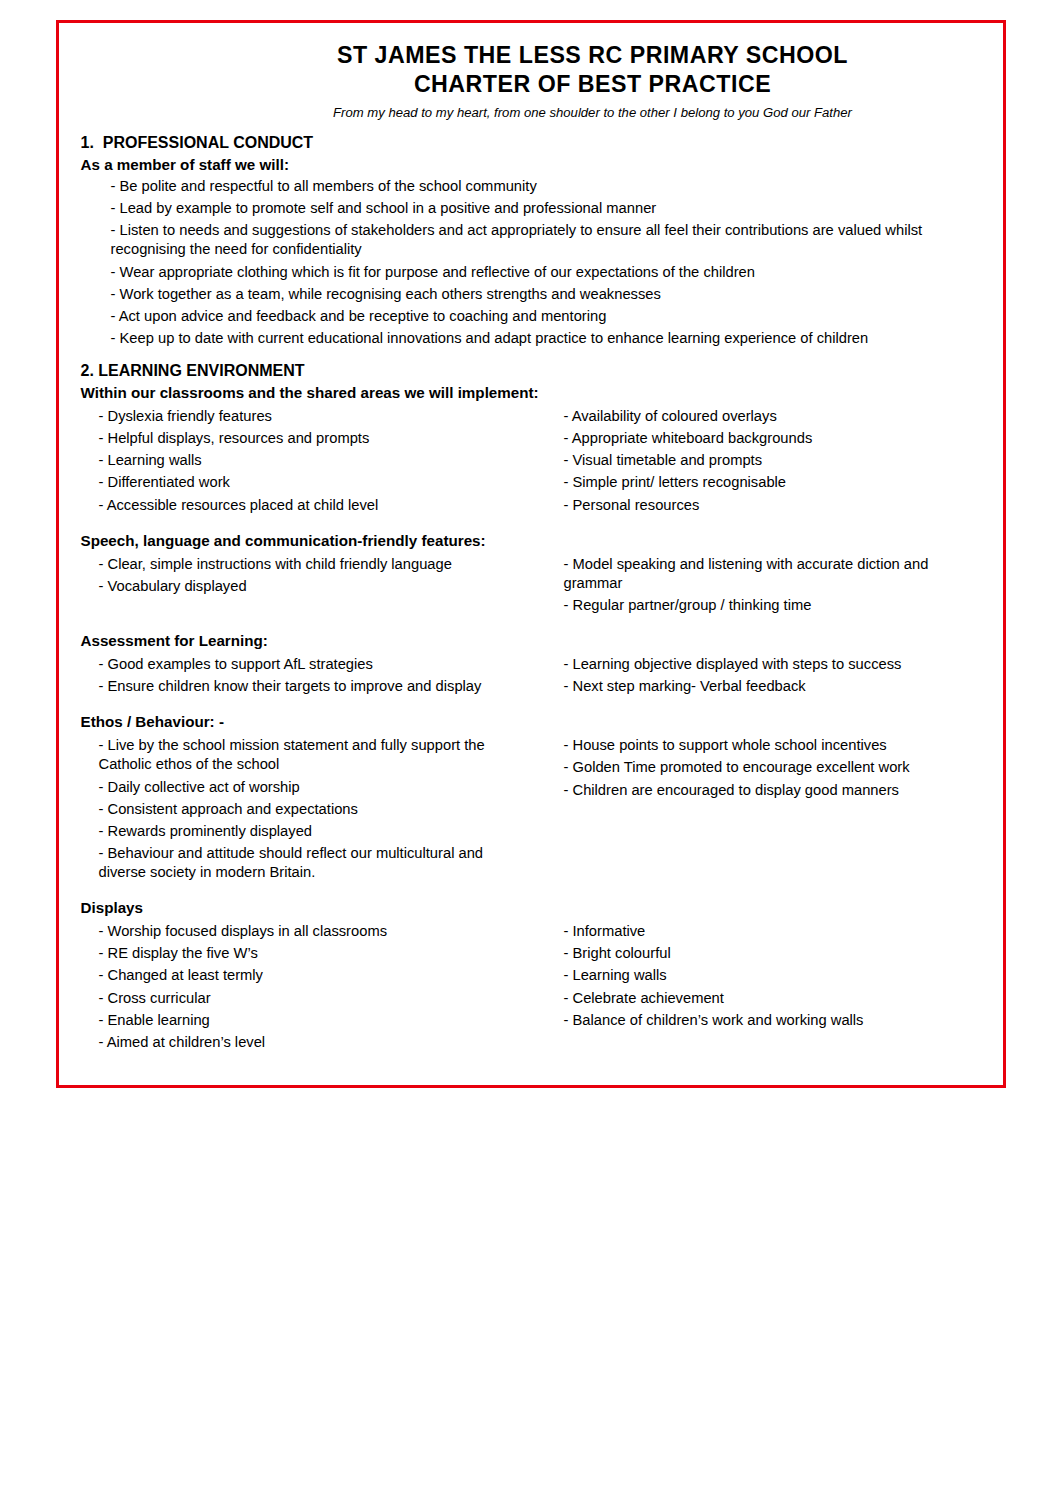ST JAMES THE LESS RC PRIMARY SCHOOL
CHARTER OF BEST PRACTICE
From my head to my heart, from one shoulder to the other I belong to you God our Father
1. PROFESSIONAL CONDUCT
As a member of staff we will:
Be polite and respectful to all members of the school community
Lead by example to promote self and school in a positive and professional manner
Listen to needs and suggestions of stakeholders and act appropriately to ensure all feel their contributions are valued whilst recognising the need for confidentiality
Wear appropriate clothing which is fit for purpose and reflective of our expectations of the children
Work together as a team, while recognising each others strengths and weaknesses
Act upon advice and feedback and be receptive to coaching and mentoring
Keep up to date with current educational innovations and adapt practice to enhance learning experience of children
2. LEARNING ENVIRONMENT
Within our classrooms and the shared areas we will implement:
Dyslexia friendly features
Helpful displays, resources and prompts
Learning walls
Differentiated work
Accessible resources placed at child level
Availability of coloured overlays
Appropriate whiteboard backgrounds
Visual timetable and prompts
Simple print/ letters recognisable
Personal resources
Speech, language and communication-friendly features:
Clear, simple instructions with child friendly language
Vocabulary displayed
Model speaking and listening with accurate diction and grammar
Regular partner/group / thinking time
Assessment for Learning:
Good examples to support AfL strategies
Ensure children know their targets to improve and display
Learning objective displayed with steps to success
Next step marking- Verbal feedback
Ethos / Behaviour: -
Live by the school mission statement and fully support the Catholic ethos of the school
Daily collective act of worship
Consistent approach and expectations
Rewards prominently displayed
Behaviour and attitude should reflect our multicultural and diverse society in modern Britain.
House points to support whole school incentives
Golden Time promoted to encourage excellent work
Children are encouraged to display good manners
Displays
Worship focused displays in all classrooms
RE display the five W’s
Changed at least termly
Cross curricular
Enable learning
Aimed at children’s level
Informative
Bright colourful
Learning walls
Celebrate achievement
Balance of children’s work and working walls